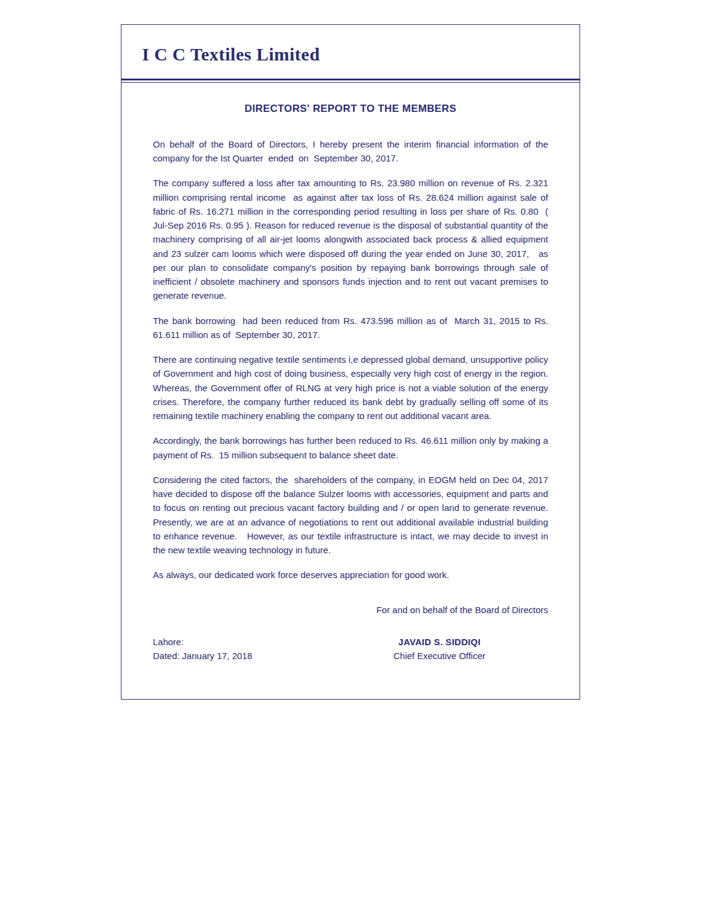I C C Textiles Limited
DIRECTORS' REPORT TO THE MEMBERS
On behalf of the Board of Directors, I hereby present the interim financial information of the company for the Ist Quarter ended on September 30, 2017.
The company suffered a loss after tax amounting to Rs. 23.980 million on revenue of Rs. 2.321 million comprising rental income as against after tax loss of Rs. 28.624 million against sale of fabric of Rs. 16.271 million in the corresponding period resulting in loss per share of Rs. 0.80 ( Jul-Sep 2016 Rs. 0.95 ). Reason for reduced revenue is the disposal of substantial quantity of the machinery comprising of all air-jet looms alongwith associated back process & allied equipment and 23 sulzer cam looms which were disposed off during the year ended on June 30, 2017, as per our plan to consolidate company's position by repaying bank borrowings through sale of inefficient / obsolete machinery and sponsors funds injection and to rent out vacant premises to generate revenue.
The bank borrowing had been reduced from Rs. 473.596 million as of March 31, 2015 to Rs. 61.611 million as of September 30, 2017.
There are continuing negative textile sentiments i,e depressed global demand, unsupportive policy of Government and high cost of doing business, especially very high cost of energy in the region. Whereas, the Government offer of RLNG at very high price is not a viable solution of the energy crises. Therefore, the company further reduced its bank debt by gradually selling off some of its remaining textile machinery enabling the company to rent out additional vacant area.
Accordingly, the bank borrowings has further been reduced to Rs. 46.611 million only by making a payment of Rs. 15 million subsequent to balance sheet date.
Considering the cited factors, the shareholders of the company, in EOGM held on Dec 04, 2017 have decided to dispose off the balance Sulzer looms with accessories, equipment and parts and to focus on renting out precious vacant factory building and / or open land to generate revenue. Presently, we are at an advance of negotiations to rent out additional available industrial building to enhance revenue. However, as our textile infrastructure is intact, we may decide to invest in the new textile weaving technology in future.
As always, our dedicated work force deserves appreciation for good work.
For and on behalf of the Board of Directors
| Lahore: | JAVAID S. SIDDIQI |
| Dated: January 17, 2018 | Chief Executive Officer |